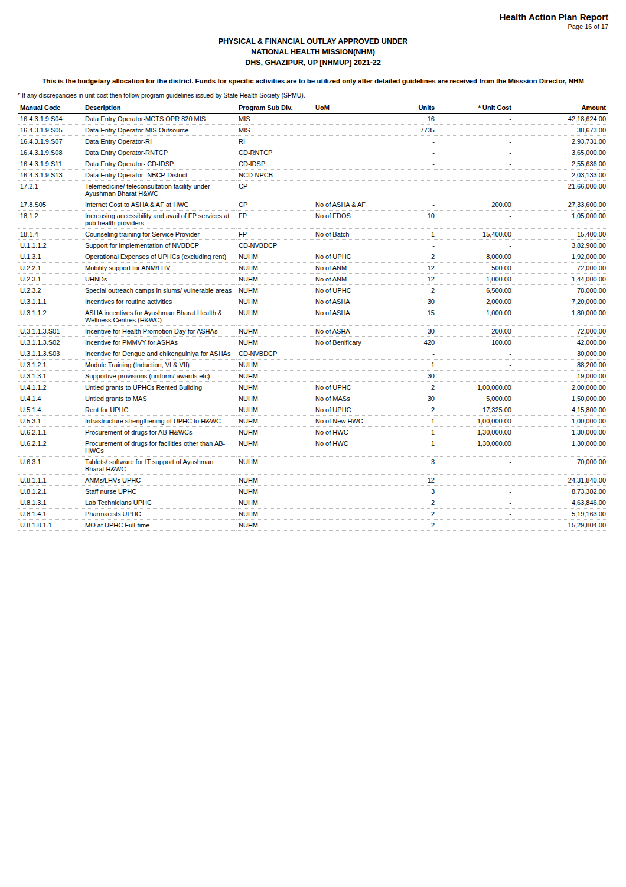Health Action Plan Report
Page 16 of 17
PHYSICAL & FINANCIAL OUTLAY APPROVED UNDER
NATIONAL HEALTH MISSION(NHM)
DHS, GHAZIPUR, UP [NHMUP] 2021-22
This is the budgetary allocation for the district. Funds for specific activities are to be utilized only after detailed guidelines are received from the Misssion Director, NHM
* If any discrepancies in unit cost then follow program guidelines issued by State Health Society (SPMU).
| Manual Code | Description | Program Sub Div. | UoM | Units | * Unit Cost | Amount |
| --- | --- | --- | --- | --- | --- | --- |
| 16.4.3.1.9.S04 | Data Entry Operator-MCTS OPR 820 MIS | MIS | | 16 | - | 42,18,624.00 |
| 16.4.3.1.9.S05 | Data Entry Operator-MIS Outsource | MIS | | 7735 | - | 38,673.00 |
| 16.4.3.1.9.S07 | Data Entry Operator-RI | RI | | - | - | 2,93,731.00 |
| 16.4.3.1.9.S08 | Data Entry Operator-RNTCP | CD-RNTCP | | - | - | 3,65,000.00 |
| 16.4.3.1.9.S11 | Data Entry Operator- CD-IDSP | CD-IDSP | | - | - | 2,55,636.00 |
| 16.4.3.1.9.S13 | Data Entry Operator- NBCP-District | NCD-NPCB | | - | - | 2,03,133.00 |
| 17.2.1 | Telemedicine/ teleconsultation facility under Ayushman Bharat H&WC | CP | | - | - | 21,66,000.00 |
| 17.8.S05 | Internet Cost to ASHA & AF at HWC | CP | No of ASHA & AF | - | 200.00 | 27,33,600.00 |
| 18.1.2 | Increasing accessibility and avail of FP services at pub health providers | FP | No of FDOS | 10 | - | 1,05,000.00 |
| 18.1.4 | Counseling training for Service Provider | FP | No of Batch | 1 | 15,400.00 | 15,400.00 |
| U.1.1.1.2 | Support for implementation of NVBDCP | CD-NVBDCP | | - | - | 3,82,900.00 |
| U.1.3.1 | Operational Expenses of UPHCs (excluding rent) | NUHM | No of UPHC | 2 | 8,000.00 | 1,92,000.00 |
| U.2.2.1 | Mobility support for ANM/LHV | NUHM | No of ANM | 12 | 500.00 | 72,000.00 |
| U.2.3.1 | UHNDs | NUHM | No of ANM | 12 | 1,000.00 | 1,44,000.00 |
| U.2.3.2 | Special outreach camps in slums/ vulnerable areas | NUHM | No of UPHC | 2 | 6,500.00 | 78,000.00 |
| U.3.1.1.1 | Incentives for routine activities | NUHM | No of ASHA | 30 | 2,000.00 | 7,20,000.00 |
| U.3.1.1.2 | ASHA incentives for Ayushman Bharat Health & Wellness Centres (H&WC) | NUHM | No of ASHA | 15 | 1,000.00 | 1,80,000.00 |
| U.3.1.1.3.S01 | Incentive for Health Promotion Day for ASHAs | NUHM | No of ASHA | 30 | 200.00 | 72,000.00 |
| U.3.1.1.3.S02 | Incentive for PMMVY for ASHAs | NUHM | No of Benificary | 420 | 100.00 | 42,000.00 |
| U.3.1.1.3.S03 | Incentive for Dengue and chikenguiniya for ASHAs | CD-NVBDCP | | - | - | 30,000.00 |
| U.3.1.2.1 | Module Training (Induction, VI & VII) | NUHM | | 1 | - | 88,200.00 |
| U.3.1.3.1 | Supportive provisions (uniform/ awards etc) | NUHM | | 30 | - | 19,000.00 |
| U.4.1.1.2 | Untied grants to UPHCs Rented Building | NUHM | No of UPHC | 2 | 1,00,000.00 | 2,00,000.00 |
| U.4.1.4 | Untied grants to MAS | NUHM | No of MASs | 30 | 5,000.00 | 1,50,000.00 |
| U.5.1.4. | Rent for UPHC | NUHM | No of UPHC | 2 | 17,325.00 | 4,15,800.00 |
| U.5.3.1 | Infrastructure strengthening of UPHC to H&WC | NUHM | No of New HWC | 1 | 1,00,000.00 | 1,00,000.00 |
| U.6.2.1.1 | Procurement of drugs for AB-H&WCs | NUHM | No of HWC | 1 | 1,30,000.00 | 1,30,000.00 |
| U.6.2.1.2 | Procurement of drugs for facilities other than AB-HWCs | NUHM | No of HWC | 1 | 1,30,000.00 | 1,30,000.00 |
| U.6.3.1 | Tablets/ software for IT support of Ayushman Bharat H&WC | NUHM | | 3 | - | 70,000.00 |
| U.8.1.1.1 | ANMs/LHVs UPHC | NUHM | | 12 | - | 24,31,840.00 |
| U.8.1.2.1 | Staff nurse UPHC | NUHM | | 3 | - | 8,73,382.00 |
| U.8.1.3.1 | Lab Technicians UPHC | NUHM | | 2 | - | 4,63,846.00 |
| U.8.1.4.1 | Pharmacists UPHC | NUHM | | 2 | - | 5,19,163.00 |
| U.8.1.8.1.1 | MO at UPHC Full-time | NUHM | | 2 | - | 15,29,804.00 |